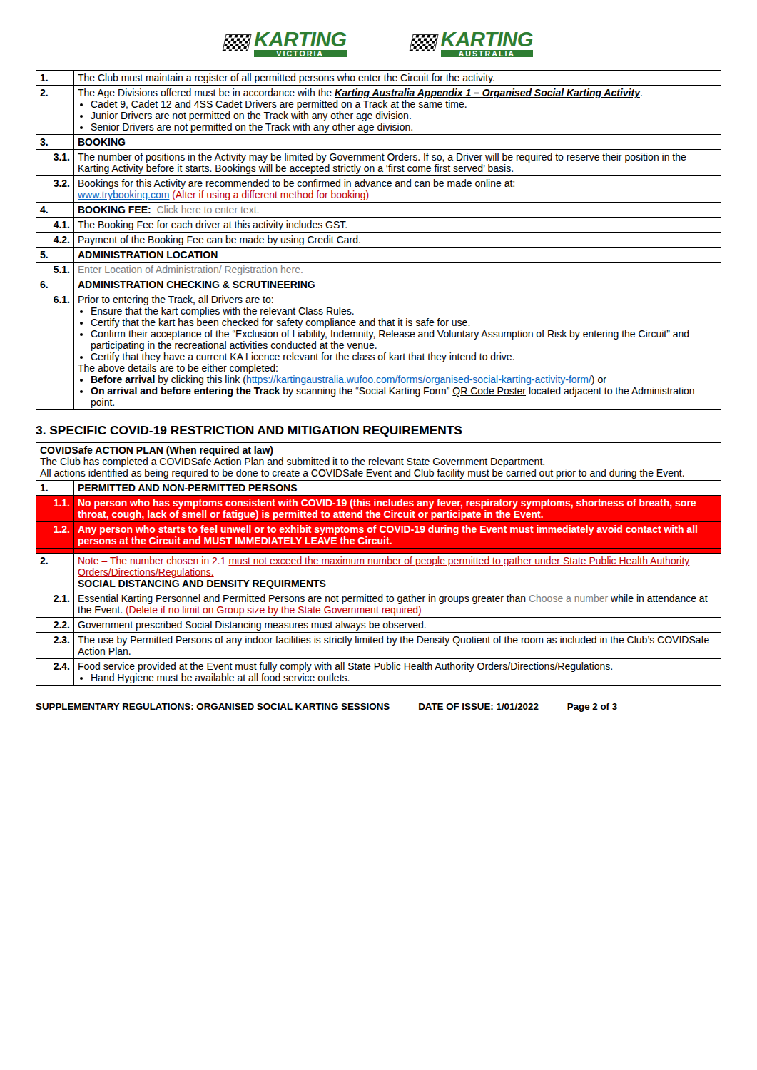KARTING VICTORIA
KARTING AUSTRALIA
| 1. | The Club must maintain a register of all permitted persons who enter the Circuit for the activity. |
| 2. | The Age Divisions offered must be in accordance with the Karting Australia Appendix 1 – Organised Social Karting Activity . Cadet 9, Cadet 12 and 4SS Cadet Drivers are permitted on a Track at the same time. Junior Drivers are not permitted on the Track with any other age division. Senior Drivers are not permitted on the Track with any other age division. |
| 3. | BOOKING |
| 3.1. | The number of positions in the Activity may be limited by Government Orders. If so, a Driver will be required to reserve their position in the Karting Activity before it starts. Bookings will be accepted strictly on a ‘first come first served’ basis. |
| 3.2. | Bookings for this Activity are recommended to be confirmed in advance and can be made online at: www.trybooking.com (Alter if using a different method for booking) |
| 4. | BOOKING FEE: Click here to enter text. |
| 4.1. | The Booking Fee for each driver at this activity includes GST. |
| 4.2. | Payment of the Booking Fee can be made by using Credit Card. |
| 5. | ADMINISTRATION LOCATION |
| 5.1. | Enter Location of Administration/ Registration here. |
| 6. | ADMINISTRATION CHECKING & SCRUTINEERING |
| 6.1. | Prior to entering the Track, all Drivers are to: Ensure that the kart complies with the relevant Class Rules. Certify that the kart has been checked for safety compliance and that it is safe for use. Confirm their acceptance of the “Exclusion of Liability, Indemnity, Release and Voluntary Assumption of Risk by entering the Circuit” and participating in the recreational activities conducted at the venue. Certify that they have a current KA Licence relevant for the class of kart that they intend to drive. The above details are to be either completed: Before arrival by clicking this link ( https://kartingaustralia.wufoo.com/forms/organised-social-karting-activity-form/ ) or On arrival and before entering the Track by scanning the “Social Karting Form” QR Code Poster located adjacent to the Administration point. |
3. SPECIFIC COVID-19 RESTRICTION AND MITIGATION REQUIREMENTS
| COVIDSafe ACTION PLAN (When required at law) The Club has completed a COVIDSafe Action Plan and submitted it to the relevant State Government Department. All actions identified as being required to be done to create a COVIDSafe Event and Club facility must be carried out prior to and during the Event. |
| 1. | PERMITTED AND NON-PERMITTED PERSONS |
| 1.1. | No person who has symptoms consistent with COVID-19 (this includes any fever, respiratory symptoms, shortness of breath, sore throat, cough, lack of smell or fatigue) is permitted to attend the Circuit or participate in the Event. |
| 1.2. | Any person who starts to feel unwell or to exhibit symptoms of COVID-19 during the Event must immediately avoid contact with all persons at the Circuit and MUST IMMEDIATELY LEAVE the Circuit. |
| 2. | Note – The number chosen in 2.1 must not exceed the maximum number of people permitted to gather under State Public Health Authority Orders/Directions/Regulations. SOCIAL DISTANCING AND DENSITY REQUIRMENTS |
| 2.1. | Essential Karting Personnel and Permitted Persons are not permitted to gather in groups greater than Choose a number while in attendance at the Event. (Delete if no limit on Group size by the State Government required) |
| 2.2. | Government prescribed Social Distancing measures must always be observed. |
| 2.3. | The use by Permitted Persons of any indoor facilities is strictly limited by the Density Quotient of the room as included in the Club’s COVIDSafe Action Plan. |
| 2.4. | Food service provided at the Event must fully comply with all State Public Health Authority Orders/Directions/Regulations. Hand Hygiene must be available at all food service outlets. |
SUPPLEMENTARY REGULATIONS: ORGANISED SOCIAL KARTING SESSIONS DATE OF ISSUE: 1/01/2022 Page 2 of 3